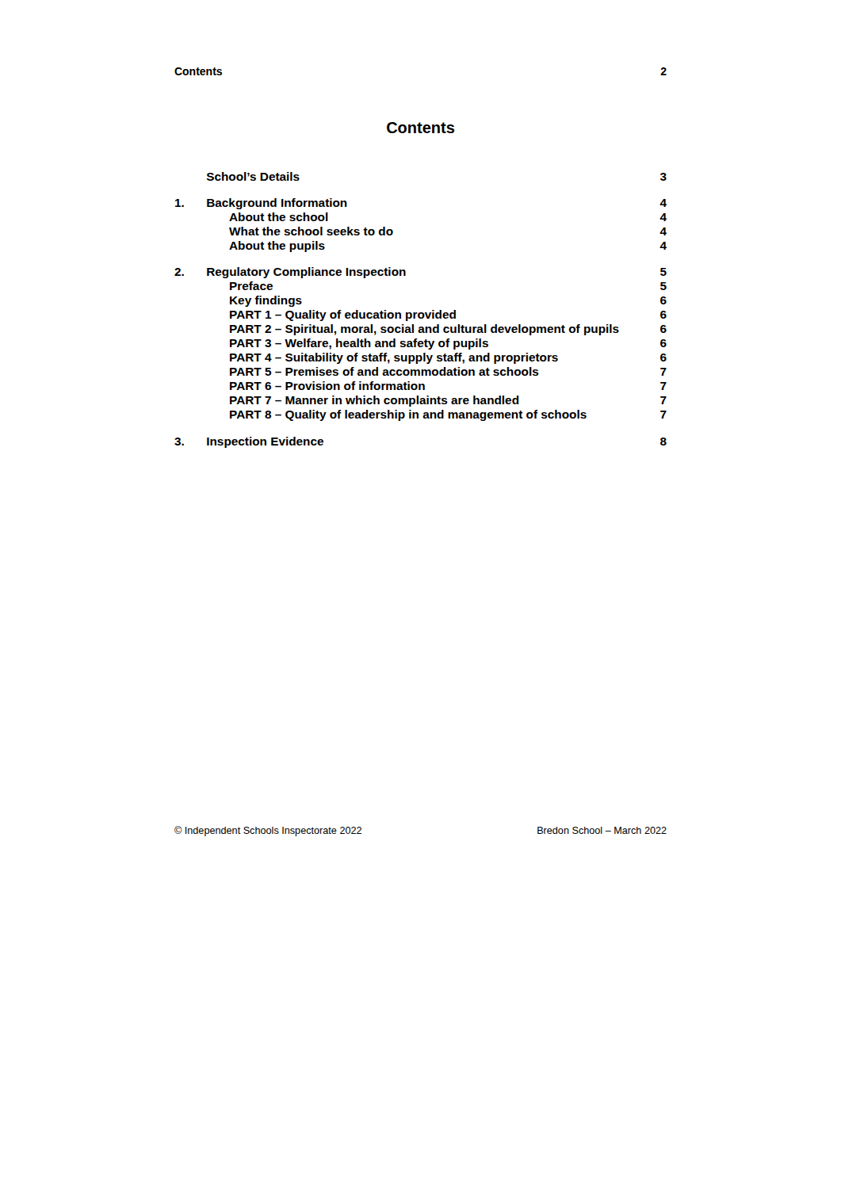Contents 2
Contents
| | School’s Details | 3 |
| 1. | Background Information | 4 |
| | About the school | 4 |
| | What the school seeks to do | 4 |
| | About the pupils | 4 |
| 2. | Regulatory Compliance Inspection | 5 |
| | Preface | 5 |
| | Key findings | 6 |
| | PART 1 – Quality of education provided | 6 |
| | PART 2 – Spiritual, moral, social and cultural development of pupils | 6 |
| | PART 3 – Welfare, health and safety of pupils | 6 |
| | PART 4 – Suitability of staff, supply staff, and proprietors | 6 |
| | PART 5 – Premises of and accommodation at schools | 7 |
| | PART 6 – Provision of information | 7 |
| | PART 7 – Manner in which complaints are handled | 7 |
| | PART 8 – Quality of leadership in and management of schools | 7 |
| 3. | Inspection Evidence | 8 |
© Independent Schools Inspectorate 2022 Bredon School – March 2022